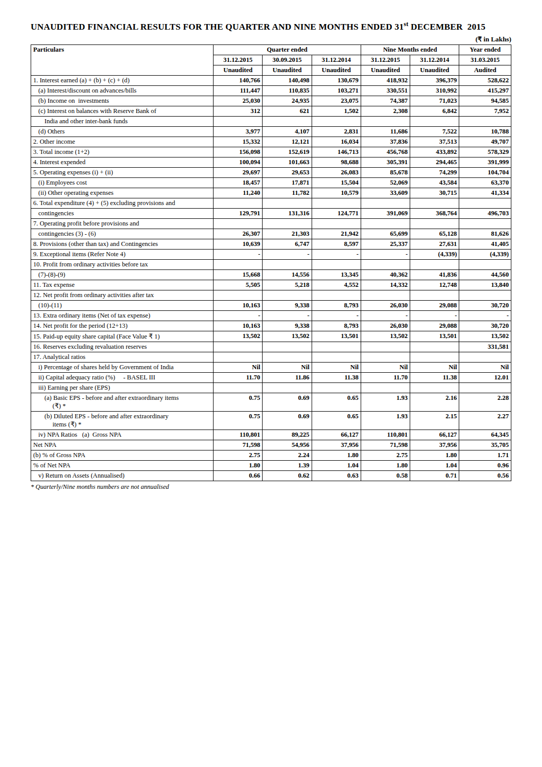UNAUDITED FINANCIAL RESULTS FOR THE QUARTER AND NINE MONTHS ENDED 31st DECEMBER 2015
(₹ in Lakhs)
| Particulars | Quarter ended | Nine Months ended | Year ended |
| --- | --- | --- | --- |
| 31.12.2015 | 30.09.2015 | 31.12.2014 | 31.12.2015 | 31.12.2014 | 31.03.2015 |
| Unaudited | Unaudited | Unaudited | Unaudited | Unaudited | Audited |
| 1. Interest earned (a) + (b) + (c) + (d) | 140,766 | 140,498 | 130,679 | 418,932 | 396,379 | 528,622 |
| (a) Interest/discount on advances/bills | 111,447 | 110,835 | 103,271 | 330,551 | 310,992 | 415,297 |
| (b) Income on investments | 25,030 | 24,935 | 23,075 | 74,387 | 71,023 | 94,585 |
| (c) Interest on balances with Reserve Bank of | 312 | 621 | 1,502 | 2,308 | 6,842 | 7,952 |
| India and other inter-bank funds | | | | | | |
| (d) Others | 3,977 | 4,107 | 2,831 | 11,686 | 7,522 | 10,788 |
| 2. Other income | 15,332 | 12,121 | 16,034 | 37,836 | 37,513 | 49,707 |
| 3. Total income (1+2) | 156,098 | 152,619 | 146,713 | 456,768 | 433,892 | 578,329 |
| 4. Interest expended | 100,094 | 101,663 | 98,688 | 305,391 | 294,465 | 391,999 |
| 5. Operating expenses (i) + (ii) | 29,697 | 29,653 | 26,083 | 85,678 | 74,299 | 104,704 |
| (i) Employees cost | 18,457 | 17,871 | 15,504 | 52,069 | 43,584 | 63,370 |
| (ii) Other operating expenses | 11,240 | 11,782 | 10,579 | 33,609 | 30,715 | 41,334 |
| 6. Total expenditure (4) + (5) excluding provisions and | | | | | | |
| contingencies | 129,791 | 131,316 | 124,771 | 391,069 | 368,764 | 496,703 |
| 7. Operating profit before provisions and | | | | | | |
| contingencies (3) - (6) | 26,307 | 21,303 | 21,942 | 65,699 | 65,128 | 81,626 |
| 8. Provisions (other than tax) and Contingencies | 10,639 | 6,747 | 8,597 | 25,337 | 27,631 | 41,405 |
| 9. Exceptional items (Refer Note 4) | - | - | - | - | (4,339) | (4,339) |
| 10. Profit from ordinary activities before tax | | | | | | |
| (7)-(8)-(9) | 15,668 | 14,556 | 13,345 | 40,362 | 41,836 | 44,560 |
| 11. Tax expense | 5,505 | 5,218 | 4,552 | 14,332 | 12,748 | 13,840 |
| 12. Net profit from ordinary activities after tax | | | | | | |
| (10)-(11) | 10,163 | 9,338 | 8,793 | 26,030 | 29,088 | 30,720 |
| 13. Extra ordinary items (Net of tax expense) | - | - | - | - | - | - |
| 14. Net profit for the period (12+13) | 10,163 | 9,338 | 8,793 | 26,030 | 29,088 | 30,720 |
| 15. Paid-up equity share capital (Face Value ₹ 1) | 13,502 | 13,502 | 13,501 | 13,502 | 13,501 | 13,502 |
| 16. Reserves excluding revaluation reserves | | | | | | 331,581 |
| 17. Analytical ratios | | | | | | |
| i) Percentage of shares held by Government of India | Nil | Nil | Nil | Nil | Nil | Nil |
| ii) Capital adequacy ratio (%) - BASEL III | 11.70 | 11.86 | 11.38 | 11.70 | 11.38 | 12.01 |
| iii) Earning per share (EPS) | | | | | | |
| (a) Basic EPS - before and after extraordinary items (₹) * | 0.75 | 0.69 | 0.65 | 1.93 | 2.16 | 2.28 |
| (b) Diluted EPS - before and after extraordinary items (₹) * | 0.75 | 0.69 | 0.65 | 1.93 | 2.15 | 2.27 |
| iv) NPA Ratios (a) Gross NPA | 110,801 | 89,225 | 66,127 | 110,801 | 66,127 | 64,345 |
| Net NPA | 71,598 | 54,956 | 37,956 | 71,598 | 37,956 | 35,705 |
| (b) % of Gross NPA | 2.75 | 2.24 | 1.80 | 2.75 | 1.80 | 1.71 |
| % of Net NPA | 1.80 | 1.39 | 1.04 | 1.80 | 1.04 | 0.96 |
| v) Return on Assets (Annualised) | 0.66 | 0.62 | 0.63 | 0.58 | 0.71 | 0.56 |
* Quarterly/Nine months numbers are not annualised